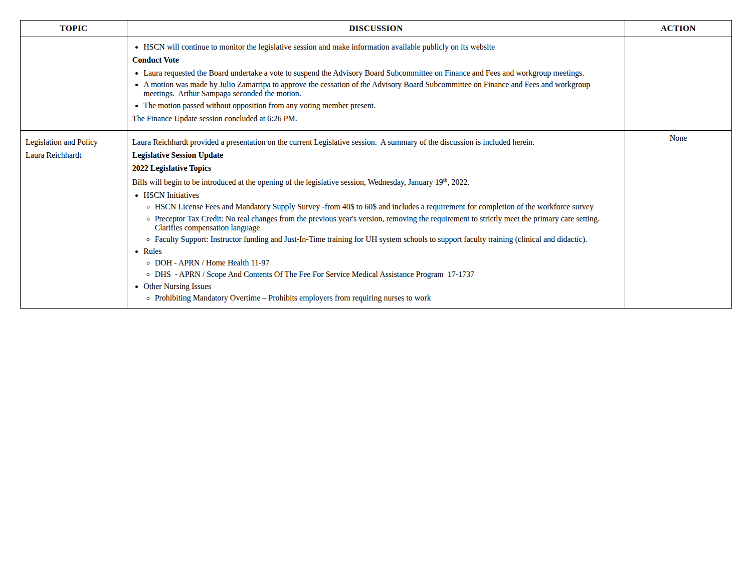| TOPIC | DISCUSSION | ACTION |
| --- | --- | --- |
| | HSCN will continue to monitor the legislative session and make information available publicly on its website Conduct Vote Laura requested the Board undertake a vote to suspend the Advisory Board Subcommittee on Finance and Fees and workgroup meetings. A motion was made by Julio Zamarripa to approve the cessation of the Advisory Board Subcommittee on Finance and Fees and workgroup meetings. Arthur Sampaga seconded the motion. The motion passed without opposition from any voting member present. The Finance Update session concluded at 6:26 PM. | |
| Legislation and Policy Laura Reichhardt | Laura Reichhardt provided a presentation on the current Legislative session. A summary of the discussion is included herein. Legislative Session Update 2022 Legislative Topics Bills will begin to be introduced at the opening of the legislative session, Wednesday, January 19 th , 2022. HSCN Initiatives HSCN License Fees and Mandatory Supply Survey -from 40$ to 60$ and includes a requirement for completion of the workforce survey Preceptor Tax Credit: No real changes from the previous year's version, removing the requirement to strictly meet the primary care setting. Clarifies compensation language Faculty Support: Instructor funding and Just-In-Time training for UH system schools to support faculty training (clinical and didactic). Rules DOH - APRN / Home Health 11-97 DHS - APRN / Scope And Contents Of The Fee For Service Medical Assistance Program 17-1737 Other Nursing Issues Prohibiting Mandatory Overtime – Prohibits employers from requiring nurses to work | None |